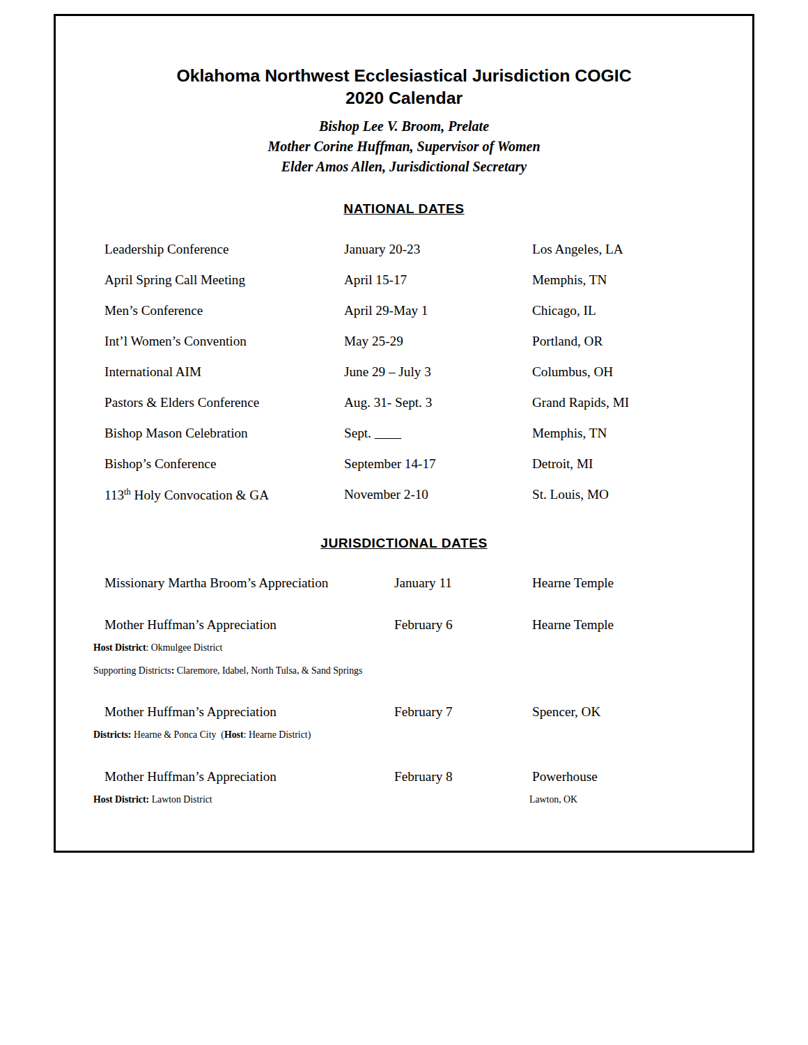Oklahoma Northwest Ecclesiastical Jurisdiction COGIC
2020 Calendar
Bishop Lee V. Broom, Prelate
Mother Corine Huffman, Supervisor of Women
Elder Amos Allen, Jurisdictional Secretary
NATIONAL DATES
| Leadership Conference | January 20-23 | Los Angeles, LA |
| April Spring Call Meeting | April 15-17 | Memphis, TN |
| Men’s Conference | April 29-May 1 | Chicago, IL |
| Int’l Women’s Convention | May 25-29 | Portland, OR |
| International AIM | June 29 – July 3 | Columbus, OH |
| Pastors & Elders Conference | Aug. 31- Sept. 3 | Grand Rapids, MI |
| Bishop Mason Celebration | Sept. ____ | Memphis, TN |
| Bishop’s Conference | September 14-17 | Detroit, MI |
| 113 th Holy Convocation & GA | November 2-10 | St. Louis, MO |
JURISDICTIONAL DATES
| Missionary Martha Broom’s Appreciation | January 11 | Hearne Temple |
| Mother Huffman’s Appreciation | February 6 | Hearne Temple |
| Host District : Okmulgee District |
| Supporting Districts : Claremore, Idabel, North Tulsa, & Sand Springs |
| Mother Huffman’s Appreciation | February 7 | Spencer, OK |
| Districts: Hearne & Ponca City ( Host : Hearne District) |
| Mother Huffman’s Appreciation | February 8 | Powerhouse |
| Host District: Lawton District | Lawton, OK |